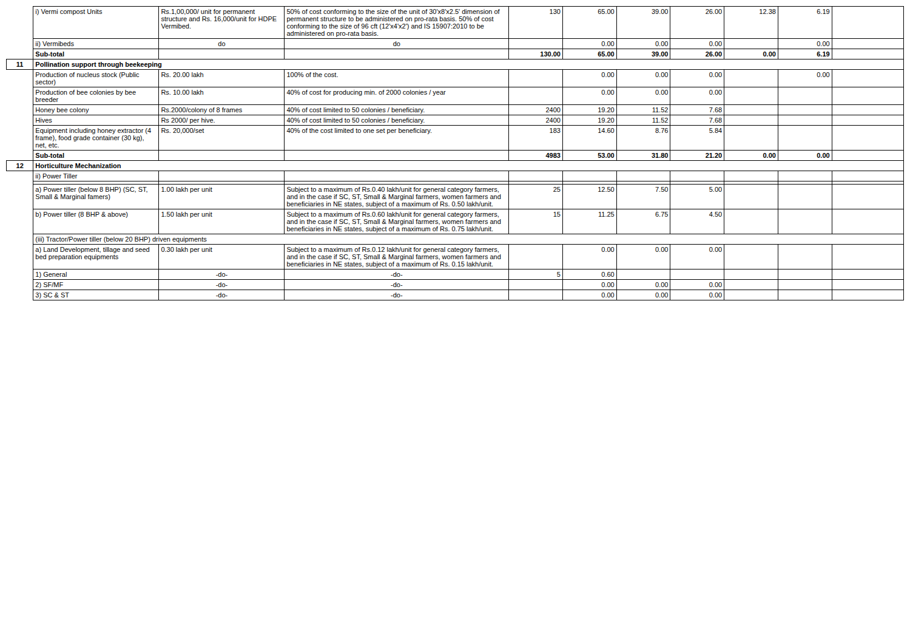| | i) Vermi compost Units | Rs.1,00,000/ unit for permanent structure and Rs. 16,000/unit for HDPE Vermibed. | 50% of cost conforming to the size of the unit of 30'x8'x2.5' dimension of permanent structure to be administered on pro-rata basis. 50% of cost conforming to the size of 96 cft (12'x4'x2') and IS 15907:2010 to be administered on pro-rata basis. | 130 | 65.00 | 39.00 | 26.00 | 12.38 | 6.19 | |
| | ii) Vermibeds | do | do | | 0.00 | 0.00 | 0.00 | | 0.00 | |
| | Sub-total | | | 130.00 | 65.00 | 39.00 | 26.00 | 0.00 | 6.19 | |
| 11 | Pollination support through beekeeping |
| | Production of nucleus stock (Public sector) | Rs. 20.00 lakh | 100% of the cost. | | 0.00 | 0.00 | 0.00 | | 0.00 | |
| | Production of bee colonies by bee breeder | Rs. 10.00 lakh | 40% of cost for producing min. of 2000 colonies / year | | 0.00 | 0.00 | 0.00 | | | |
| | Honey bee colony | Rs.2000/colony of 8 frames | 40% of cost limited to 50 colonies / beneficiary. | 2400 | 19.20 | 11.52 | 7.68 | | | |
| | Hives | Rs 2000/ per hive. | 40% of cost limited to 50 colonies / beneficiary. | 2400 | 19.20 | 11.52 | 7.68 | | | |
| | Equipment including honey extractor (4 frame), food grade container (30 kg), net, etc. | Rs. 20,000/set | 40% of the cost limited to one set per beneficiary. | 183 | 14.60 | 8.76 | 5.84 | | | |
| | Sub-total | | | 4983 | 53.00 | 31.80 | 21.20 | 0.00 | 0.00 | |
| 12 | Horticulture Mechanization |
| | ii) Power Tiller | | | | | | | | | |
| | a) Power tiller (below 8 BHP) (SC, ST, Small & Marginal famers) | 1.00 lakh per unit | Subject to a maximum of Rs.0.40 lakh/unit for general category farmers, and in the case if SC, ST, Small & Marginal farmers, women farmers and beneficiaries in NE states, subject of a maximum of Rs. 0.50 lakh/unit. | 25 | 12.50 | 7.50 | 5.00 | | | |
| | b) Power tiller (8 BHP & above) | 1.50 lakh per unit | Subject to a maximum of Rs.0.60 lakh/unit for general category farmers, and in the case if SC, ST, Small & Marginal farmers, women farmers and beneficiaries in NE states, subject of a maximum of Rs. 0.75 lakh/unit. | 15 | 11.25 | 6.75 | 4.50 | | | |
| | (iii) Tractor/Power tiller (below 20 BHP) driven equipments |
| | a) Land Development, tillage and seed bed preparation equipments | 0.30 lakh per unit | Subject to a maximum of Rs.0.12 lakh/unit for general category farmers, and in the case if SC, ST, Small & Marginal farmers, women farmers and beneficiaries in NE states, subject of a maximum of Rs. 0.15 lakh/unit. | | 0.00 | 0.00 | 0.00 | | | |
| | 1) General | -do- | -do- | 5 | 0.60 | | | | | |
| | 2) SF/MF | -do- | -do- | | 0.00 | 0.00 | 0.00 | | | |
| | 3) SC & ST | -do- | -do- | | 0.00 | 0.00 | 0.00 | | | |